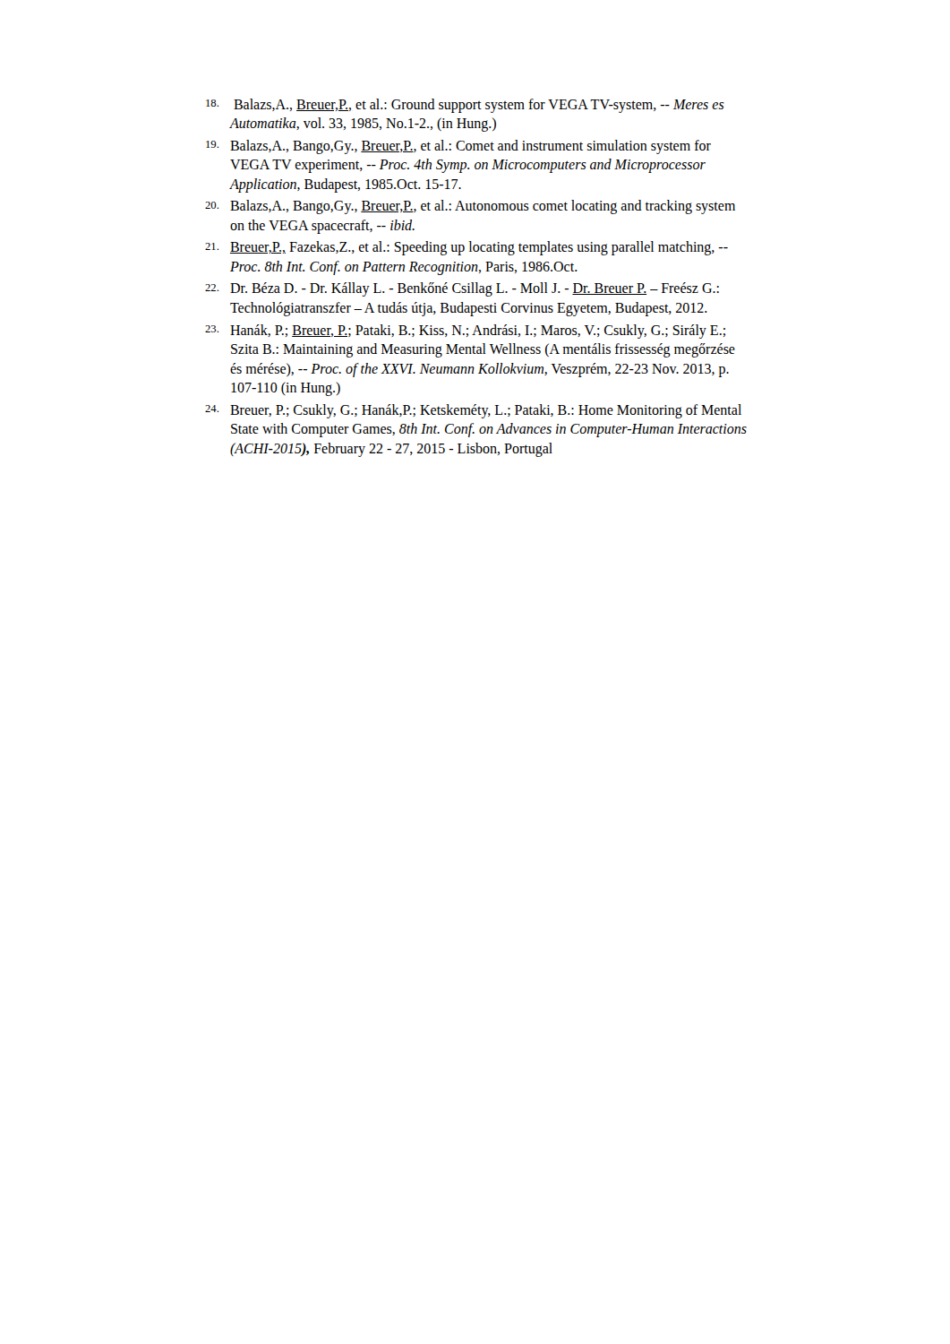18. Balazs,A., Breuer,P., et al.: Ground support system for VEGA TV-system, -- Meres es Automatika, vol. 33, 1985, No.1-2., (in Hung.)
19. Balazs,A., Bango,Gy., Breuer,P., et al.: Comet and instrument simulation system for VEGA TV experiment, -- Proc. 4th Symp. on Microcomputers and Microprocessor Application, Budapest, 1985.Oct. 15-17.
20. Balazs,A., Bango,Gy., Breuer,P., et al.: Autonomous comet locating and tracking system on the VEGA spacecraft, -- ibid.
21. Breuer,P., Fazekas,Z., et al.: Speeding up locating templates using parallel matching, -- Proc. 8th Int. Conf. on Pattern Recognition, Paris, 1986.Oct.
22. Dr. Béza D. - Dr. Kállay L. - Benkőné Csillag L. - Moll J. - Dr. Breuer P. – Freész G.: Technológiatranszfer – A tudás útja, Budapesti Corvinus Egyetem, Budapest, 2012.
23. Hanák, P.; Breuer, P.; Pataki, B.; Kiss, N.; Andrási, I.; Maros, V.; Csukly, G.; Sirály E.; Szita B.: Maintaining and Measuring Mental Wellness (A mentális frissesség megőrzése és mérése), -- Proc. of the XXVI. Neumann Kollokvium, Veszprém, 22-23 Nov. 2013, p. 107-110 (in Hung.)
24. Breuer, P.; Csukly, G.; Hanák,P.; Ketskeméty, L.; Pataki, B.: Home Monitoring of Mental State with Computer Games, 8th Int. Conf. on Advances in Computer-Human Interactions (ACHI-2015), February 22 - 27, 2015 - Lisbon, Portugal